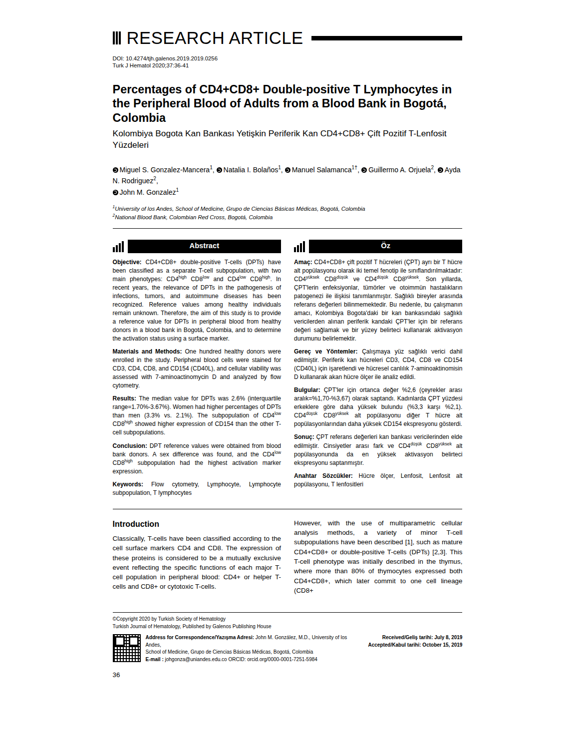RESEARCH ARTICLE
DOI: 10.4274/tjh.galenos.2019.2019.0256
Turk J Hematol 2020;37:36-41
Percentages of CD4+CD8+ Double-positive T Lymphocytes in the Peripheral Blood of Adults from a Blood Bank in Bogotá, Colombia
Kolombiya Bogota Kan Bankası Yetişkin Periferik Kan CD4+CD8+ Çift Pozitif T-Lenfosit Yüzdeleri
Miguel S. Gonzalez-Mancera1, Natalia I. Bolaños1, Manuel Salamanca1†, Guillermo A. Orjuela2, Ayda N. Rodriguez2,
John M. Gonzalez1
1University of los Andes, School of Medicine, Grupo de Ciencias Básicas Médicas, Bogotá, Colombia
2National Blood Bank, Colombian Red Cross, Bogotá, Colombia
Abstract
Objective: CD4+CD8+ double-positive T-cells (DPTs) have been classified as a separate T-cell subpopulation, with two main phenotypes: CD4high CD8low and CD4low CD8high. In recent years, the relevance of DPTs in the pathogenesis of infections, tumors, and autoimmune diseases has been recognized. Reference values among healthy individuals remain unknown. Therefore, the aim of this study is to provide a reference value for DPTs in peripheral blood from healthy donors in a blood bank in Bogotá, Colombia, and to determine the activation status using a surface marker.
Materials and Methods: One hundred healthy donors were enrolled in the study. Peripheral blood cells were stained for CD3, CD4, CD8, and CD154 (CD40L), and cellular viability was assessed with 7-aminoactinomycin D and analyzed by flow cytometry.
Results: The median value for DPTs was 2.6% (interquartile range=1.70%-3.67%). Women had higher percentages of DPTs than men (3.3% vs. 2.1%). The subpopulation of CD4low CD8high showed higher expression of CD154 than the other T-cell subpopulations.
Conclusion: DPT reference values were obtained from blood bank donors. A sex difference was found, and the CD4low CD8high subpopulation had the highest activation marker expression.
Keywords: Flow cytometry, Lymphocyte, Lymphocyte subpopulation, T lymphocytes
Öz
Amaç: CD4+CD8+ çift pozitif T hücreleri (ÇPT) ayrı bir T hücre alt popülasyonu olarak iki temel fenotip ile sınıflandırılmaktadır: CD4yüksek CD8düşük ve CD4düşük CD8yüksek. Son yıllarda, ÇPT'lerin enfeksiyonlar, tümörler ve otoimmün hastalıkların patogenezi ile ilişkisi tanımlanmıştır. Sağlıklı bireyler arasında referans değerleri bilinmemektedir. Bu nedenle, bu çalışmanın amacı, Kolombiya Bogota'daki bir kan bankasındaki sağlıklı vericilerden alınan periferik kandaki ÇPT'ler için bir referans değeri sağlamak ve bir yüzey belirteci kullanarak aktivasyon durumunu belirlemektir.
Gereç ve Yöntemler: Çalışmaya yüz sağlıklı verici dahil edilmiştir. Periferik kan hücreleri CD3, CD4, CD8 ve CD154 (CD40L) için işaretlendi ve hücresel canlılık 7-aminoaktinomisin D kullanarak akan hücre ölçer ile analiz edildi.
Bulgular: ÇPT'ler için ortanca değer %2,6 (çeyrekler arası aralık=%1,70-%3,67) olarak saptandı. Kadınlarda ÇPT yüzdesi erkeklere göre daha yüksek bulundu (%3,3 karşı %2,1). CD4düşük CD8yüksek alt popülasyonu diğer T hücre alt popülasyonlarından daha yüksek CD154 ekspresyonu gösterdi.
Sonuç: ÇPT referans değerleri kan bankası vericilerinden elde edilmiştir. Cinsiyetler arası fark ve CD4düşük CD8yüksek alt popülasyonunda da en yüksek aktivasyon belirteci ekspresyonu saptanmıştır.
Anahtar Sözcükler: Hücre ölçer, Lenfosit, Lenfosit alt popülasyonu, T lenfositleri
Introduction
Classically, T-cells have been classified according to the cell surface markers CD4 and CD8. The expression of these proteins is considered to be a mutually exclusive event reflecting the specific functions of each major T-cell population in peripheral blood: CD4+ or helper T-cells and CD8+ or cytotoxic T-cells.
However, with the use of multiparametric cellular analysis methods, a variety of minor T-cell subpopulations have been described [1], such as mature CD4+CD8+ or double-positive T-cells (DPTs) [2,3]. This T-cell phenotype was initially described in the thymus, where more than 80% of thymocytes expressed both CD4+CD8+, which later commit to one cell lineage (CD8+
©Copyright 2020 by Turkish Society of Hematology
Turkish Journal of Hematology, Published by Galenos Publishing House
Address for Correspondence/Yazışma Adresi: John M. González, M.D., University of los Andes,
School of Medicine, Grupo de Ciencias Básicas Médicas, Bogotá, Colombia
E-mail : johgonza@uniandes.edu.co ORCID: orcid.org/0000-0001-7251-5984
Received/Geliş tarihi: July 8, 2019
Accepted/Kabul tarihi: October 15, 2019
36